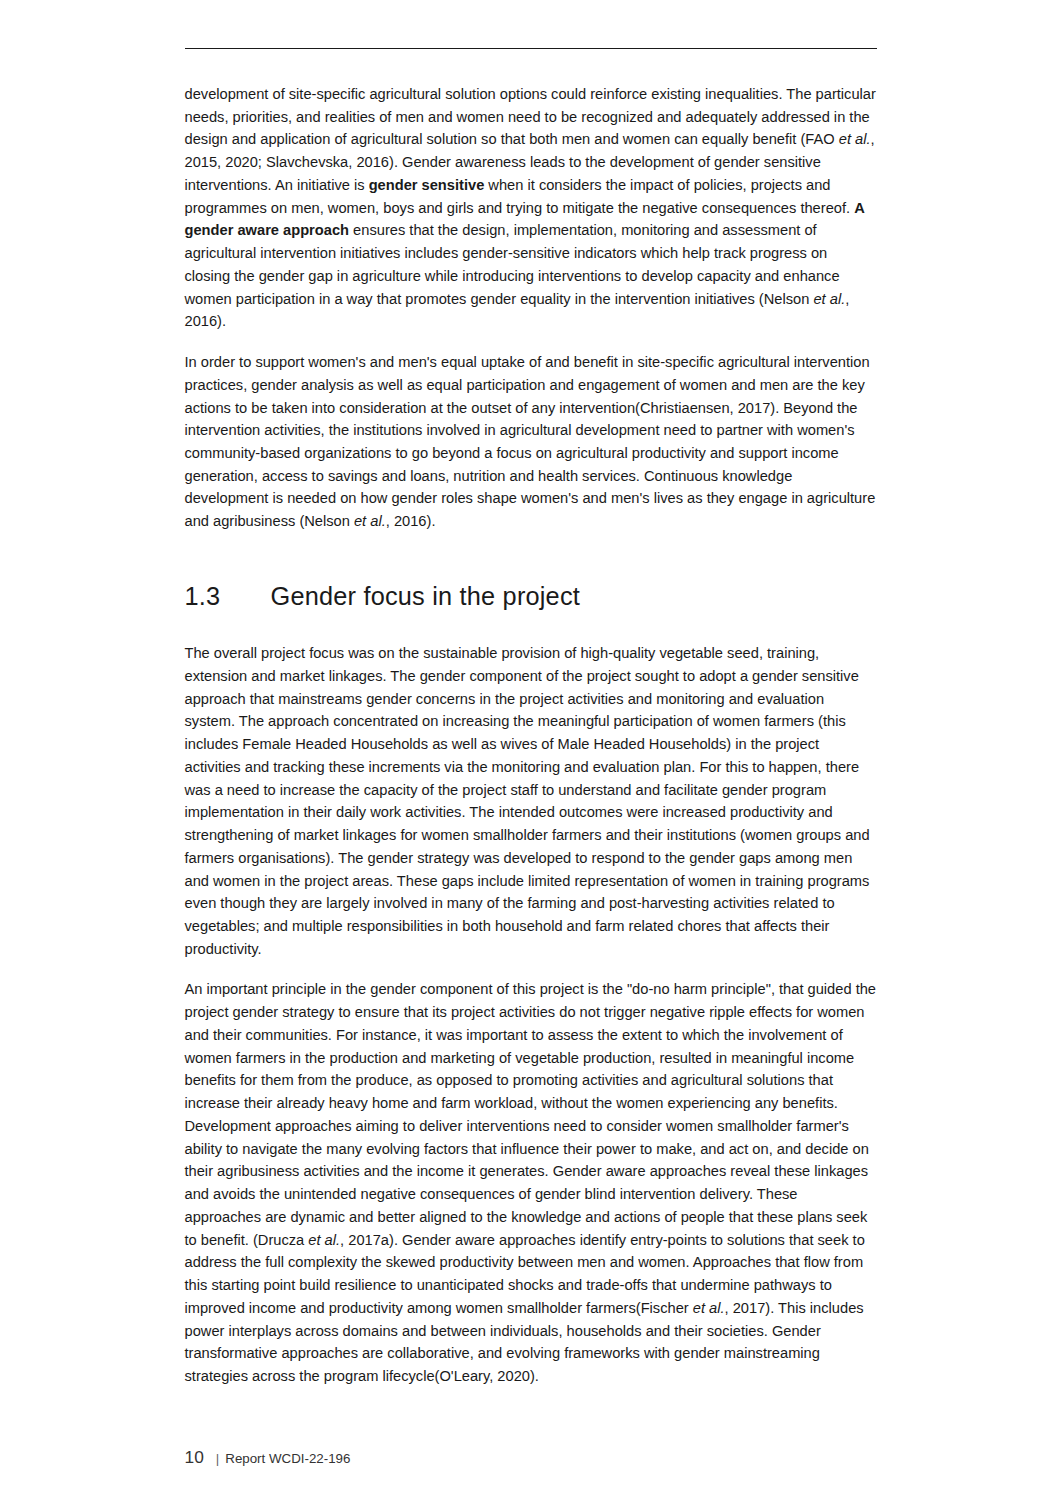development of site-specific agricultural solution options could reinforce existing inequalities. The particular needs, priorities, and realities of men and women need to be recognized and adequately addressed in the design and application of agricultural solution so that both men and women can equally benefit (FAO et al., 2015, 2020; Slavchevska, 2016). Gender awareness leads to the development of gender sensitive interventions. An initiative is gender sensitive when it considers the impact of policies, projects and programmes on men, women, boys and girls and trying to mitigate the negative consequences thereof. A gender aware approach ensures that the design, implementation, monitoring and assessment of agricultural intervention initiatives includes gender-sensitive indicators which help track progress on closing the gender gap in agriculture while introducing interventions to develop capacity and enhance women participation in a way that promotes gender equality in the intervention initiatives (Nelson et al., 2016).
In order to support women's and men's equal uptake of and benefit in site-specific agricultural intervention practices, gender analysis as well as equal participation and engagement of women and men are the key actions to be taken into consideration at the outset of any intervention(Christiaensen, 2017). Beyond the intervention activities, the institutions involved in agricultural development need to partner with women's community-based organizations to go beyond a focus on agricultural productivity and support income generation, access to savings and loans, nutrition and health services. Continuous knowledge development is needed on how gender roles shape women's and men's lives as they engage in agriculture and agribusiness (Nelson et al., 2016).
1.3 Gender focus in the project
The overall project focus was on the sustainable provision of high-quality vegetable seed, training, extension and market linkages. The gender component of the project sought to adopt a gender sensitive approach that mainstreams gender concerns in the project activities and monitoring and evaluation system. The approach concentrated on increasing the meaningful participation of women farmers (this includes Female Headed Households as well as wives of Male Headed Households) in the project activities and tracking these increments via the monitoring and evaluation plan. For this to happen, there was a need to increase the capacity of the project staff to understand and facilitate gender program implementation in their daily work activities. The intended outcomes were increased productivity and strengthening of market linkages for women smallholder farmers and their institutions (women groups and farmers organisations). The gender strategy was developed to respond to the gender gaps among men and women in the project areas. These gaps include limited representation of women in training programs even though they are largely involved in many of the farming and post-harvesting activities related to vegetables; and multiple responsibilities in both household and farm related chores that affects their productivity.
An important principle in the gender component of this project is the "do-no harm principle", that guided the project gender strategy to ensure that its project activities do not trigger negative ripple effects for women and their communities. For instance, it was important to assess the extent to which the involvement of women farmers in the production and marketing of vegetable production, resulted in meaningful income benefits for them from the produce, as opposed to promoting activities and agricultural solutions that increase their already heavy home and farm workload, without the women experiencing any benefits. Development approaches aiming to deliver interventions need to consider women smallholder farmer's ability to navigate the many evolving factors that influence their power to make, and act on, and decide on their agribusiness activities and the income it generates. Gender aware approaches reveal these linkages and avoids the unintended negative consequences of gender blind intervention delivery. These approaches are dynamic and better aligned to the knowledge and actions of people that these plans seek to benefit. (Drucza et al., 2017a). Gender aware approaches identify entry-points to solutions that seek to address the full complexity the skewed productivity between men and women. Approaches that flow from this starting point build resilience to unanticipated shocks and trade-offs that undermine pathways to improved income and productivity among women smallholder farmers(Fischer et al., 2017). This includes power interplays across domains and between individuals, households and their societies. Gender transformative approaches are collaborative, and evolving frameworks with gender mainstreaming strategies across the program lifecycle(O'Leary, 2020).
10|Report WCDI-22-196